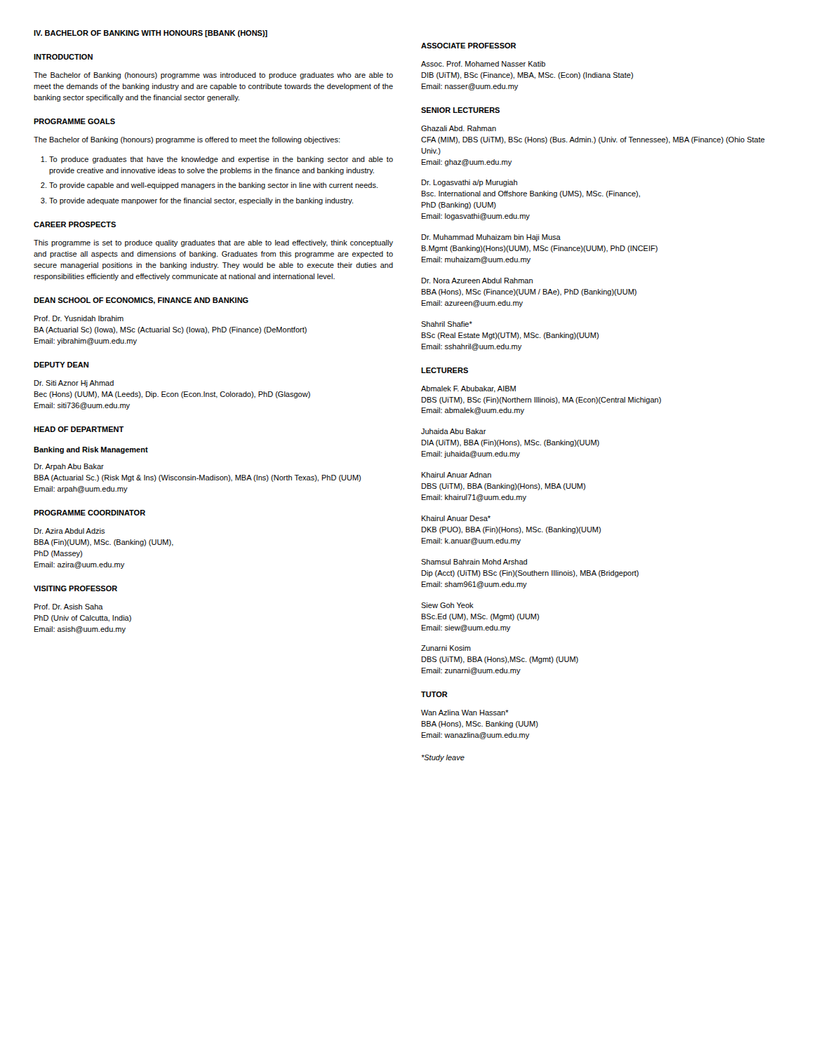iv. Bachelor of Banking with Honours [BBANK (HONS)]
Introduction
The Bachelor of Banking (honours) programme was introduced to produce graduates who are able to meet the demands of the banking industry and are capable to contribute towards the development of the banking sector specifically and the financial sector generally.
Programme Goals
The Bachelor of Banking (honours) programme is offered to meet the following objectives:
To produce graduates that have the knowledge and expertise in the banking sector and able to provide creative and innovative ideas to solve the problems in the finance and banking industry.
To provide capable and well-equipped managers in the banking sector in line with current needs.
To provide adequate manpower for the financial sector, especially in the banking industry.
Career Prospects
This programme is set to produce quality graduates that are able to lead effectively, think conceptually and practise all aspects and dimensions of banking. Graduates from this programme are expected to secure managerial positions in the banking industry. They would be able to execute their duties and responsibilities efficiently and effectively communicate at national and international level.
Dean School of Economics, Finance and Banking
Prof. Dr. Yusnidah Ibrahim
BA (Actuarial Sc) (Iowa), MSc (Actuarial Sc) (Iowa), PhD (Finance) (DeMontfort)
Email: yibrahim@uum.edu.my
Deputy Dean
Dr. Siti Aznor Hj Ahmad
Bec (Hons) (UUM), MA (Leeds), Dip. Econ (Econ.Inst, Colorado), PhD (Glasgow)
Email: siti736@uum.edu.my
Head of Department
Banking and Risk Management
Dr. Arpah Abu Bakar
BBA (Actuarial Sc.) (Risk Mgt & Ins) (Wisconsin-Madison), MBA (Ins) (North Texas), PhD (UUM)
Email: arpah@uum.edu.my
Programme Coordinator
Dr. Azira Abdul Adzis
BBA (Fin)(UUM), MSc. (Banking) (UUM),
PhD (Massey)
Email: azira@uum.edu.my
Visiting Professor
Prof. Dr. Asish Saha
PhD (Univ of Calcutta, India)
Email: asish@uum.edu.my
Associate Professor
Assoc. Prof. Mohamed Nasser Katib
DIB (UiTM), BSc (Finance), MBA, MSc. (Econ) (Indiana State)
Email: nasser@uum.edu.my
Senior Lecturers
Ghazali Abd. Rahman
CFA (MIM), DBS (UiTM), BSc (Hons) (Bus. Admin.) (Univ. of Tennessee), MBA (Finance) (Ohio State Univ.)
Email: ghaz@uum.edu.my
Dr. Logasvathi a/p Murugiah
Bsc. International and Offshore Banking (UMS), MSc. (Finance),
PhD (Banking) (UUM)
Email: logasvathi@uum.edu.my
Dr. Muhammad Muhaizam bin Haji Musa
B.Mgmt (Banking)(Hons)(UUM), MSc (Finance)(UUM), PhD (INCEIF)
Email: muhaizam@uum.edu.my
Dr. Nora Azureen Abdul Rahman
BBA (Hons), MSc (Finance)(UUM / BAe), PhD (Banking)(UUM)
Email: azureen@uum.edu.my
Shahril Shafie*
BSc (Real Estate Mgt)(UTM), MSc. (Banking)(UUM)
Email: sshahril@uum.edu.my
Lecturers
Abmalek F. Abubakar, AIBM
DBS (UiTM), BSc (Fin)(Northern Illinois), MA (Econ)(Central Michigan)
Email: abmalek@uum.edu.my
Juhaida Abu Bakar
DIA (UiTM), BBA (Fin)(Hons), MSc. (Banking)(UUM)
Email: juhaida@uum.edu.my
Khairul Anuar Adnan
DBS (UiTM), BBA (Banking)(Hons), MBA (UUM)
Email: khairul71@uum.edu.my
Khairul Anuar Desa*
DKB (PUO), BBA (Fin)(Hons), MSc. (Banking)(UUM)
Email: k.anuar@uum.edu.my
Shamsul Bahrain Mohd Arshad
Dip (Acct) (UiTM) BSc (Fin)(Southern IIlinois), MBA (Bridgeport)
Email: sham961@uum.edu.my
Siew Goh Yeok
BSc.Ed (UM), MSc. (Mgmt) (UUM)
Email: siew@uum.edu.my
Zunarni Kosim
DBS (UiTM), BBA (Hons),MSc. (Mgmt) (UUM)
Email: zunarni@uum.edu.my
Tutor
Wan Azlina Wan Hassan*
BBA (Hons), MSc. Banking (UUM)
Email: wanazlina@uum.edu.my
*Study leave